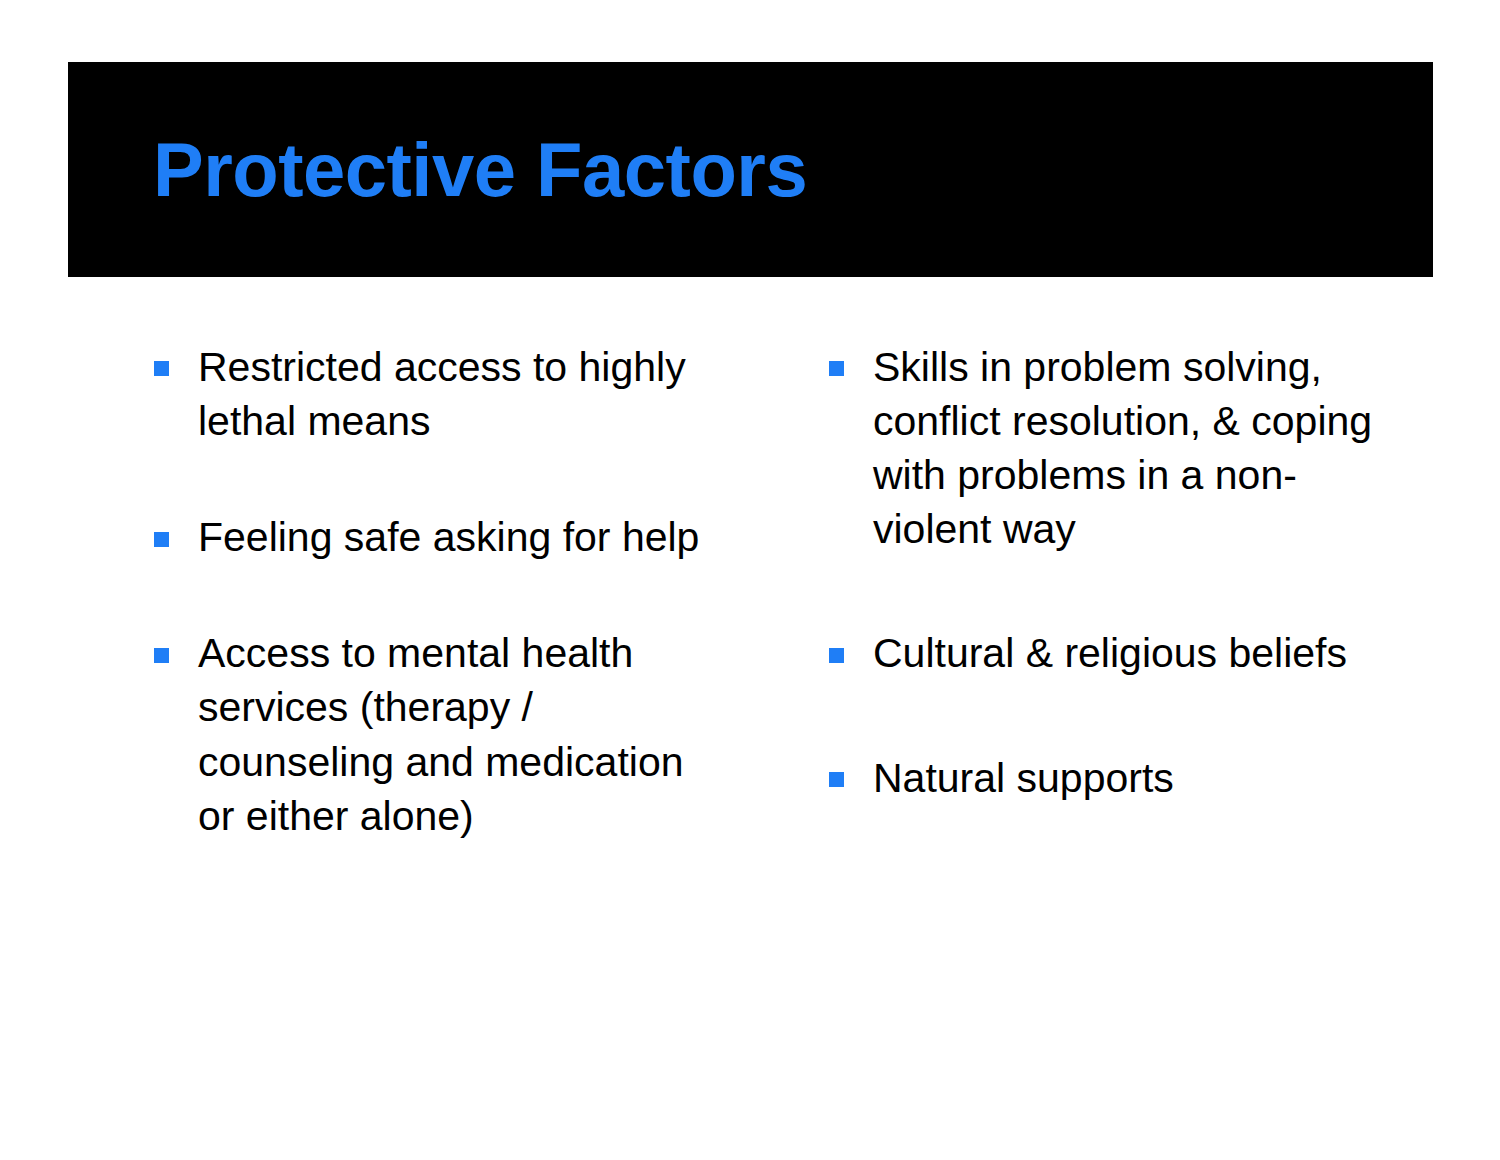Protective Factors
Restricted access to highly lethal means
Feeling safe asking for help
Access to mental health services (therapy / counseling and medication or either alone)
Skills in problem solving, conflict resolution, & coping with problems in a non-violent way
Cultural & religious beliefs
Natural supports